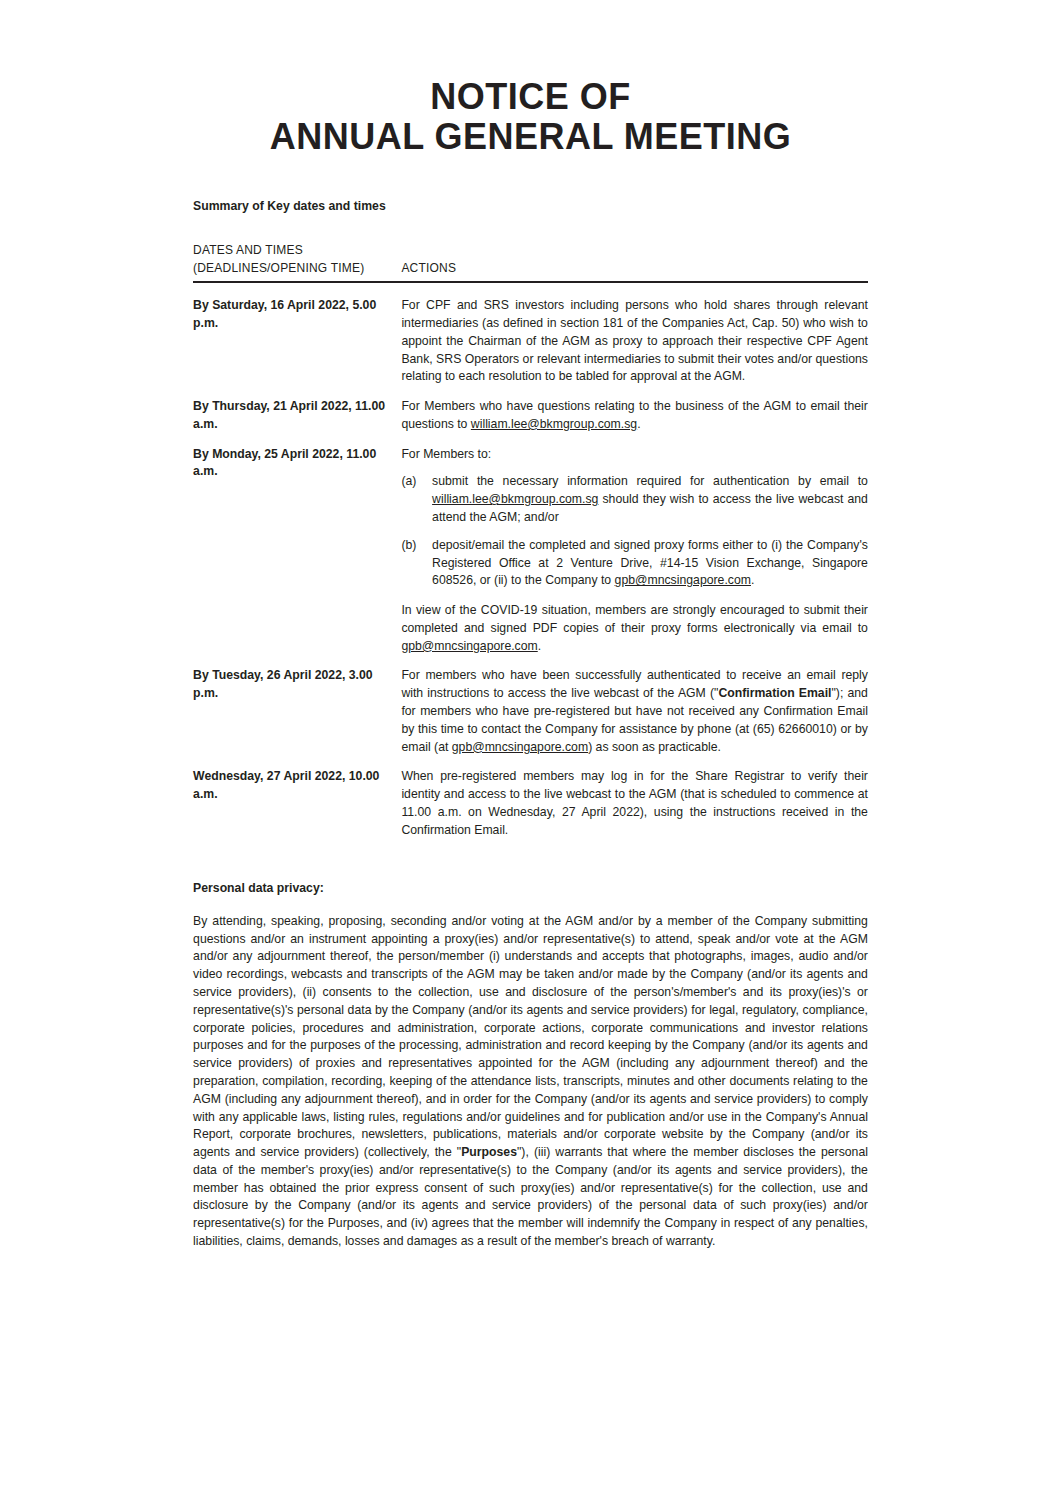NOTICE OF
ANNUAL GENERAL MEETING
Summary of Key dates and times
| DATES AND TIMES (DEADLINES/OPENING TIME) | ACTIONS |
| --- | --- |
| By Saturday, 16 April 2022, 5.00 p.m. | For CPF and SRS investors including persons who hold shares through relevant intermediaries (as defined in section 181 of the Companies Act, Cap. 50) who wish to appoint the Chairman of the AGM as proxy to approach their respective CPF Agent Bank, SRS Operators or relevant intermediaries to submit their votes and/or questions relating to each resolution to be tabled for approval at the AGM. |
| By Thursday, 21 April 2022, 11.00 a.m. | For Members who have questions relating to the business of the AGM to email their questions to william.lee@bkmgroup.com.sg . |
| By Monday, 25 April 2022, 11.00 a.m. | For Members to: (a) submit the necessary information required for authentication by email to william.lee@bkmgroup.com.sg should they wish to access the live webcast and attend the AGM; and/or (b) deposit/email the completed and signed proxy forms either to (i) the Company's Registered Office at 2 Venture Drive, #14-15 Vision Exchange, Singapore 608526, or (ii) to the Company to gpb@mncsingapore.com . In view of the COVID-19 situation, members are strongly encouraged to submit their completed and signed PDF copies of their proxy forms electronically via email to gpb@mncsingapore.com . |
| By Tuesday, 26 April 2022, 3.00 p.m. | For members who have been successfully authenticated to receive an email reply with instructions to access the live webcast of the AGM (" Confirmation Email "); and for members who have pre-registered but have not received any Confirmation Email by this time to contact the Company for assistance by phone (at (65) 62660010) or by email (at gpb@mncsingapore.com ) as soon as practicable. |
| Wednesday, 27 April 2022, 10.00 a.m. | When pre-registered members may log in for the Share Registrar to verify their identity and access to the live webcast to the AGM (that is scheduled to commence at 11.00 a.m. on Wednesday, 27 April 2022), using the instructions received in the Confirmation Email. |
Personal data privacy:
By attending, speaking, proposing, seconding and/or voting at the AGM and/or by a member of the Company submitting questions and/or an instrument appointing a proxy(ies) and/or representative(s) to attend, speak and/or vote at the AGM and/or any adjournment thereof, the person/member (i) understands and accepts that photographs, images, audio and/or video recordings, webcasts and transcripts of the AGM may be taken and/or made by the Company (and/or its agents and service providers), (ii) consents to the collection, use and disclosure of the person's/member's and its proxy(ies)'s or representative(s)'s personal data by the Company (and/or its agents and service providers) for legal, regulatory, compliance, corporate policies, procedures and administration, corporate actions, corporate communications and investor relations purposes and for the purposes of the processing, administration and record keeping by the Company (and/or its agents and service providers) of proxies and representatives appointed for the AGM (including any adjournment thereof) and the preparation, compilation, recording, keeping of the attendance lists, transcripts, minutes and other documents relating to the AGM (including any adjournment thereof), and in order for the Company (and/or its agents and service providers) to comply with any applicable laws, listing rules, regulations and/or guidelines and for publication and/or use in the Company's Annual Report, corporate brochures, newsletters, publications, materials and/or corporate website by the Company (and/or its agents and service providers) (collectively, the "Purposes"), (iii) warrants that where the member discloses the personal data of the member's proxy(ies) and/or representative(s) to the Company (and/or its agents and service providers), the member has obtained the prior express consent of such proxy(ies) and/or representative(s) for the collection, use and disclosure by the Company (and/or its agents and service providers) of the personal data of such proxy(ies) and/or representative(s) for the Purposes, and (iv) agrees that the member will indemnify the Company in respect of any penalties, liabilities, claims, demands, losses and damages as a result of the member's breach of warranty.